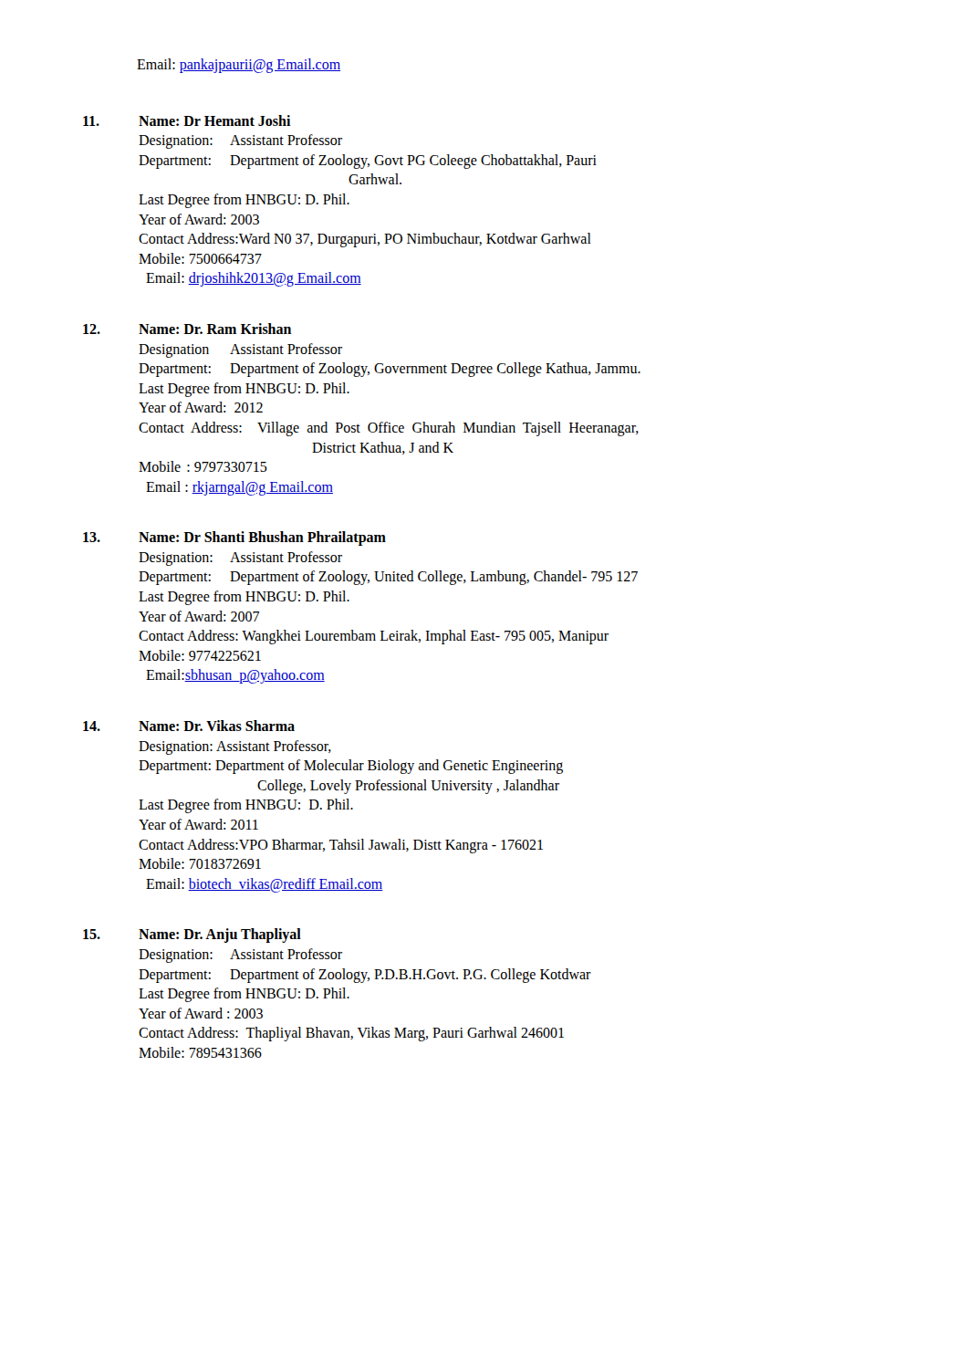Email: pankajpaurii@g Email.com
11.
Name: Dr Hemant Joshi
Designation: Assistant Professor
Department: Department of Zoology, Govt PG Coleege Chobattakhal, PauriGarhwal.
Last Degree from HNBGU: D. Phil.
Year of Award: 2003
Contact Address:Ward N0 37, Durgapuri, PO Nimbuchaur, Kotdwar Garhwal
Mobile: 7500664737
Email: drjoshihk2013@g Email.com
12.
Name: Dr. Ram Krishan
Designation Assistant Professor
Department: Department of Zoology, Government Degree College Kathua, Jammu.
Last Degree from HNBGU: D. Phil.
Year of Award: 2012
Contact Address: Village and Post Office Ghurah Mundian Tajsell Heeranagar,District Kathua, J and K
Mobile : 9797330715
Email : rkjarngal@g Email.com
13.
Name: Dr Shanti Bhushan Phrailatpam
Designation: Assistant Professor
Department: Department of Zoology, United College, Lambung, Chandel- 795 127
Last Degree from HNBGU: D. Phil.
Year of Award: 2007
Contact Address: Wangkhei Lourembam Leirak, Imphal East- 795 005, Manipur
Mobile: 9774225621
Email:sbhusan_p@yahoo.com
14.
Name: Dr. Vikas Sharma
Designation: Assistant Professor,
Department: Department of Molecular Biology and Genetic Engineering
College, Lovely Professional University , Jalandhar
Last Degree from HNBGU: D. Phil.
Year of Award: 2011
Contact Address:VPO Bharmar, Tahsil Jawali, Distt Kangra - 176021
Mobile: 7018372691
Email: biotech_vikas@rediff Email.com
15.
Name: Dr. Anju Thapliyal
Designation: Assistant Professor
Department: Department of Zoology, P.D.B.H.Govt. P.G. College Kotdwar
Last Degree from HNBGU: D. Phil.
Year of Award : 2003
Contact Address: Thapliyal Bhavan, Vikas Marg, Pauri Garhwal 246001
Mobile: 7895431366